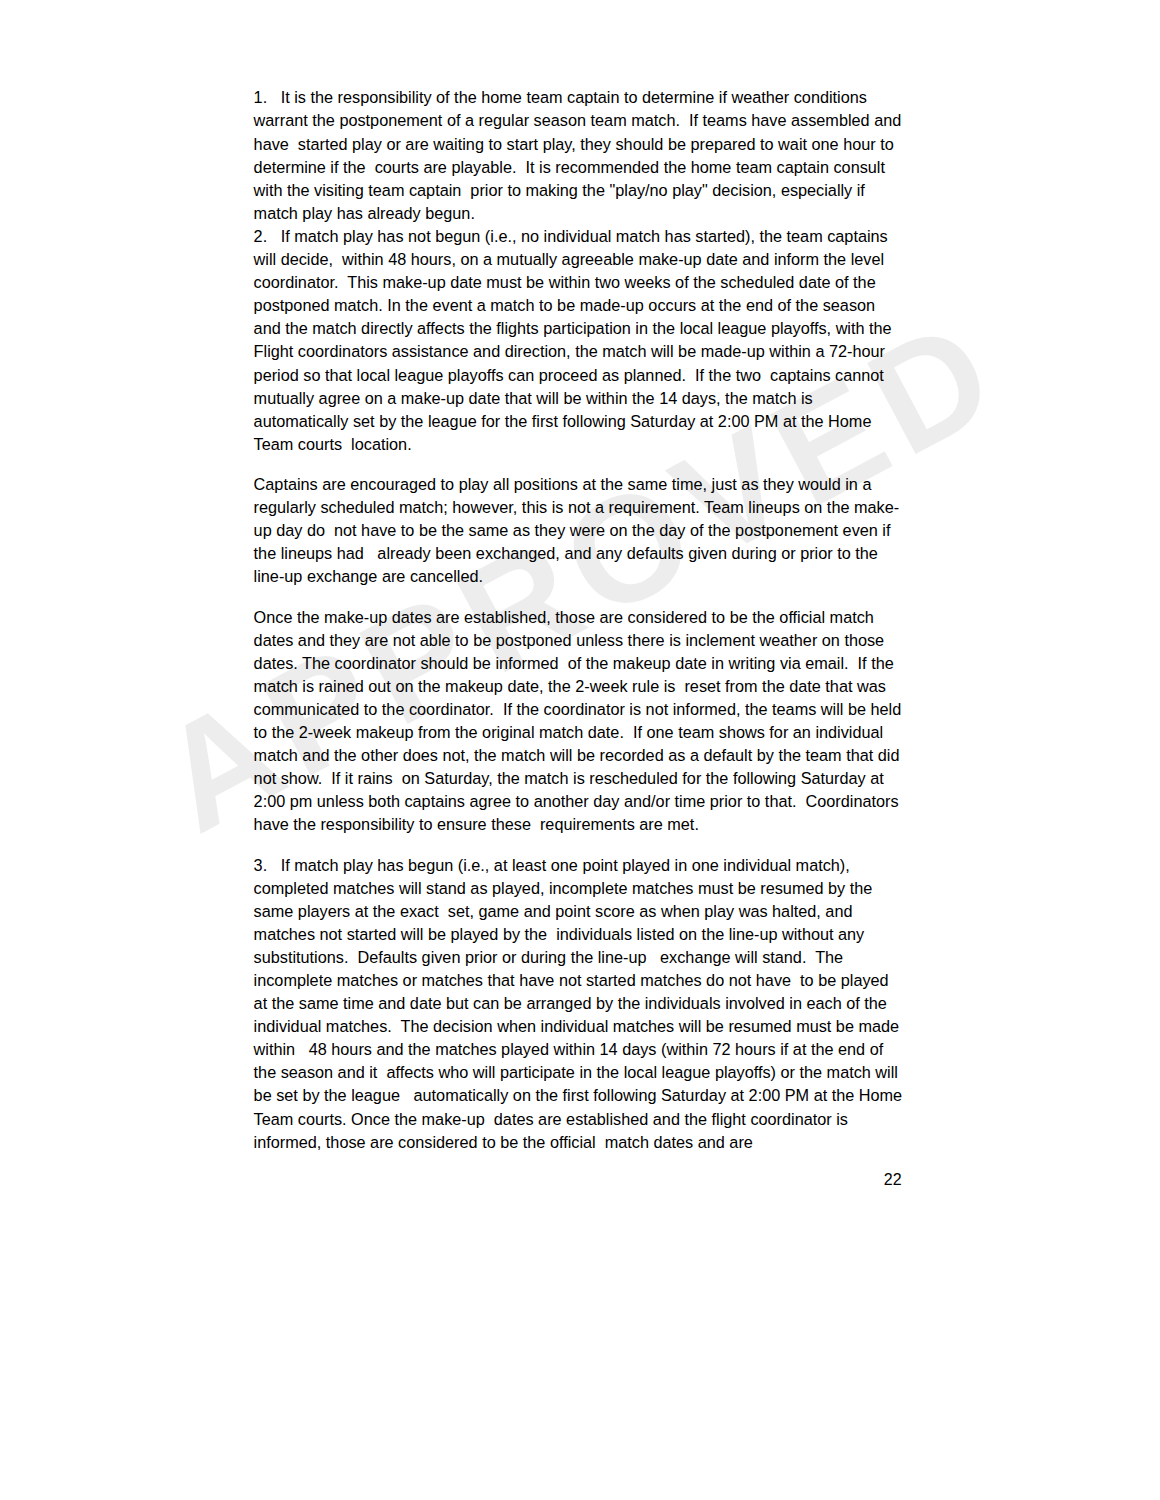APPROVED
1. It is the responsibility of the home team captain to determine if weather conditions warrant the postponement of a regular season team match. If teams have assembled and have started play or are waiting to start play, they should be prepared to wait one hour to determine if the courts are playable. It is recommended the home team captain consult with the visiting team captain prior to making the "play/no play" decision, especially if match play has already begun.
2. If match play has not begun (i.e., no individual match has started), the team captains will decide, within 48 hours, on a mutually agreeable make-up date and inform the level coordinator. This make-up date must be within two weeks of the scheduled date of the postponed match. In the event a match to be made-up occurs at the end of the season and the match directly affects the flights participation in the local league playoffs, with the Flight coordinators assistance and direction, the match will be made-up within a 72-hour period so that local league playoffs can proceed as planned. If the two captains cannot mutually agree on a make-up date that will be within the 14 days, the match is automatically set by the league for the first following Saturday at 2:00 PM at the Home Team courts location.
Captains are encouraged to play all positions at the same time, just as they would in a regularly scheduled match; however, this is not a requirement. Team lineups on the make-up day do not have to be the same as they were on the day of the postponement even if the lineups had already been exchanged, and any defaults given during or prior to the line-up exchange are cancelled.
Once the make-up dates are established, those are considered to be the official match dates and they are not able to be postponed unless there is inclement weather on those dates. The coordinator should be informed of the makeup date in writing via email. If the match is rained out on the makeup date, the 2-week rule is reset from the date that was communicated to the coordinator. If the coordinator is not informed, the teams will be held to the 2-week makeup from the original match date. If one team shows for an individual match and the other does not, the match will be recorded as a default by the team that did not show. If it rains on Saturday, the match is rescheduled for the following Saturday at 2:00 pm unless both captains agree to another day and/or time prior to that. Coordinators have the responsibility to ensure these requirements are met.
3. If match play has begun (i.e., at least one point played in one individual match), completed matches will stand as played, incomplete matches must be resumed by the same players at the exact set, game and point score as when play was halted, and matches not started will be played by the individuals listed on the line-up without any substitutions. Defaults given prior or during the line-up exchange will stand. The incomplete matches or matches that have not started matches do not have to be played at the same time and date but can be arranged by the individuals involved in each of the individual matches. The decision when individual matches will be resumed must be made within 48 hours and the matches played within 14 days (within 72 hours if at the end of the season and it affects who will participate in the local league playoffs) or the match will be set by the league automatically on the first following Saturday at 2:00 PM at the Home Team courts. Once the make-up dates are established and the flight coordinator is informed, those are considered to be the official match dates and are
22